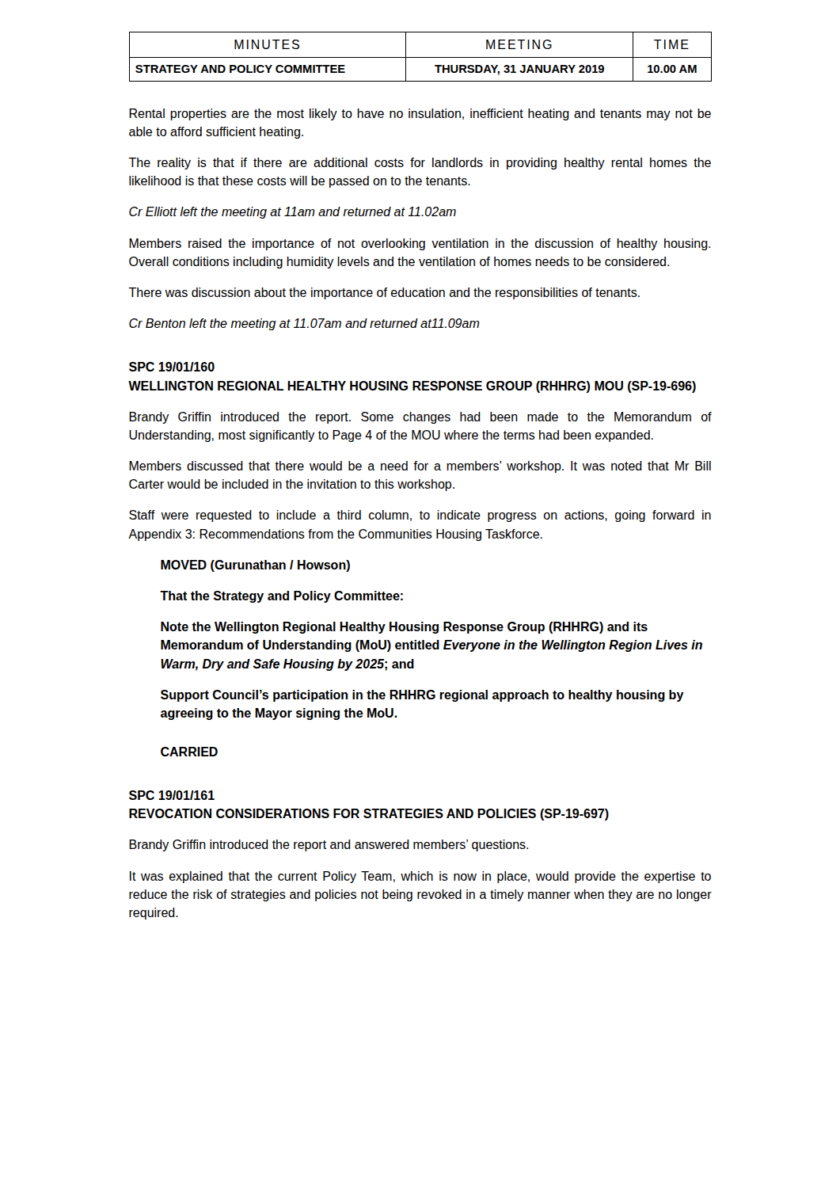| MINUTES | MEETING | TIME |
| --- | --- | --- |
| STRATEGY AND POLICY COMMITTEE | THURSDAY, 31 JANUARY 2019 | 10.00 AM |
Rental properties are the most likely to have no insulation, inefficient heating and tenants may not be able to afford sufficient heating.
The reality is that if there are additional costs for landlords in providing healthy rental homes the likelihood is that these costs will be passed on to the tenants.
Cr Elliott left the meeting at 11am and returned at 11.02am
Members raised the importance of not overlooking ventilation in the discussion of healthy housing. Overall conditions including humidity levels and the ventilation of homes needs to be considered.
There was discussion about the importance of education and the responsibilities of tenants.
Cr Benton left the meeting at 11.07am and returned at11.09am
SPC 19/01/160 Wellington Regional Healthy Housing Response Group (RHHRG) MOU (SP-19-696)
Brandy Griffin introduced the report. Some changes had been made to the Memorandum of Understanding, most significantly to Page 4 of the MOU where the terms had been expanded.
Members discussed that there would be a need for a members’ workshop. It was noted that Mr Bill Carter would be included in the invitation to this workshop.
Staff were requested to include a third column, to indicate progress on actions, going forward in Appendix 3: Recommendations from the Communities Housing Taskforce.
MOVED (Gurunathan / Howson)
That the Strategy and Policy Committee:
Note the Wellington Regional Healthy Housing Response Group (RHHRG) and its Memorandum of Understanding (MoU) entitled Everyone in the Wellington Region Lives in Warm, Dry and Safe Housing by 2025; and
Support Council’s participation in the RHHRG regional approach to healthy housing by agreeing to the Mayor signing the MoU.
CARRIED
SPC 19/01/161 Revocation Considerations for Strategies and Policies (SP-19-697)
Brandy Griffin introduced the report and answered members’ questions.
It was explained that the current Policy Team, which is now in place, would provide the expertise to reduce the risk of strategies and policies not being revoked in a timely manner when they are no longer required.